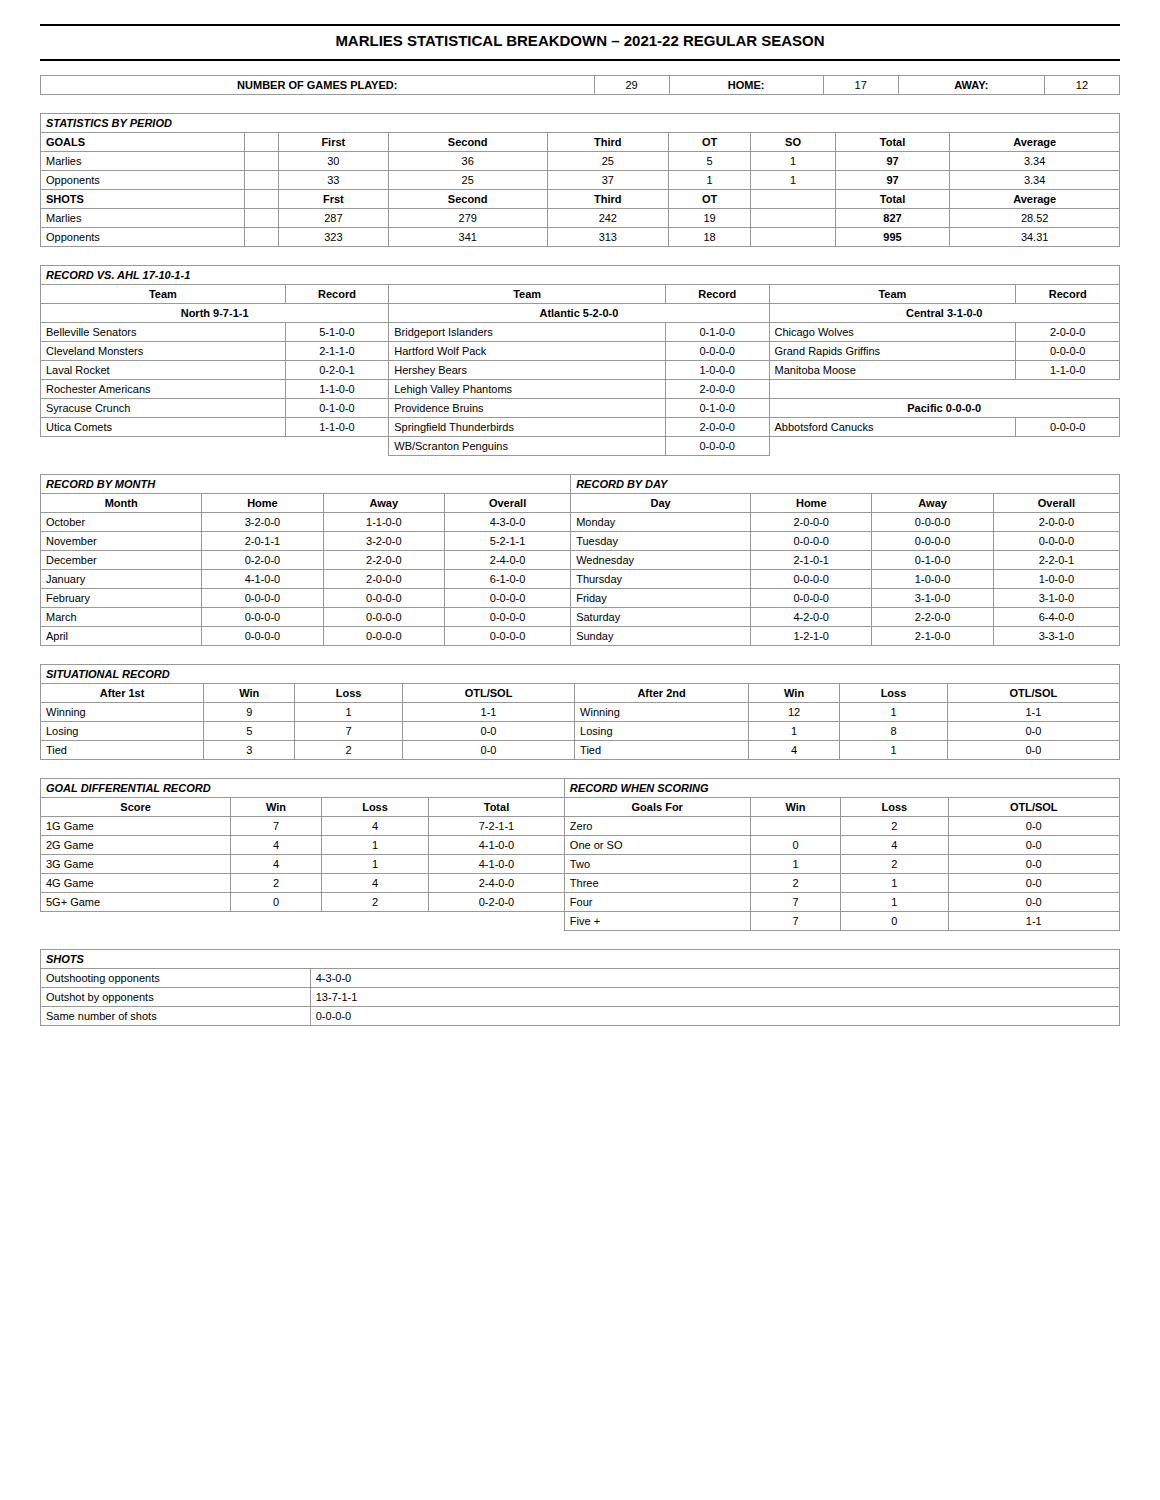MARLIES STATISTICAL BREAKDOWN – 2021-22 REGULAR SEASON
| NUMBER OF GAMES PLAYED: | 29 | HOME: | 17 | AWAY: | 12 |
| STATISTICS BY PERIOD |
| GOALS | | First | Second | Third | OT | SO | Total | Average |
| Marlies | | 30 | 36 | 25 | 5 | 1 | 97 | 3.34 |
| Opponents | | 33 | 25 | 37 | 1 | 1 | 97 | 3.34 |
| SHOTS | | Frst | Second | Third | OT | | Total | Average |
| Marlies | | 287 | 279 | 242 | 19 | | 827 | 28.52 |
| Opponents | | 323 | 341 | 313 | 18 | | 995 | 34.31 |
| RECORD VS. AHL 17-10-1-1 |
| Team | Record | Team | Record | Team | Record |
| North 9-7-1-1 | Atlantic 5-2-0-0 | Central 3-1-0-0 |
| Belleville Senators | 5-1-0-0 | Bridgeport Islanders | 0-1-0-0 | Chicago Wolves | 2-0-0-0 |
| Cleveland Monsters | 2-1-1-0 | Hartford Wolf Pack | 0-0-0-0 | Grand Rapids Griffins | 0-0-0-0 |
| Laval Rocket | 0-2-0-1 | Hershey Bears | 1-0-0-0 | Manitoba Moose | 1-1-0-0 |
| Rochester Americans | 1-1-0-0 | Lehigh Valley Phantoms | 2-0-0-0 | | |
| Syracuse Crunch | 0-1-0-0 | Providence Bruins | 0-1-0-0 | Pacific 0-0-0-0 |
| Utica Comets | 1-1-0-0 | Springfield Thunderbirds | 2-0-0-0 | Abbotsford Canucks | 0-0-0-0 |
| | | WB/Scranton Penguins | 0-0-0-0 | | |
| RECORD BY MONTH | RECORD BY DAY |
| Month | Home | Away | Overall | Day | Home | Away | Overall |
| October | 3-2-0-0 | 1-1-0-0 | 4-3-0-0 | Monday | 2-0-0-0 | 0-0-0-0 | 2-0-0-0 |
| November | 2-0-1-1 | 3-2-0-0 | 5-2-1-1 | Tuesday | 0-0-0-0 | 0-0-0-0 | 0-0-0-0 |
| December | 0-2-0-0 | 2-2-0-0 | 2-4-0-0 | Wednesday | 2-1-0-1 | 0-1-0-0 | 2-2-0-1 |
| January | 4-1-0-0 | 2-0-0-0 | 6-1-0-0 | Thursday | 0-0-0-0 | 1-0-0-0 | 1-0-0-0 |
| February | 0-0-0-0 | 0-0-0-0 | 0-0-0-0 | Friday | 0-0-0-0 | 3-1-0-0 | 3-1-0-0 |
| March | 0-0-0-0 | 0-0-0-0 | 0-0-0-0 | Saturday | 4-2-0-0 | 2-2-0-0 | 6-4-0-0 |
| April | 0-0-0-0 | 0-0-0-0 | 0-0-0-0 | Sunday | 1-2-1-0 | 2-1-0-0 | 3-3-1-0 |
| SITUATIONAL RECORD |
| After 1st | Win | Loss | OTL/SOL | After 2nd | Win | Loss | OTL/SOL |
| Winning | 9 | 1 | 1-1 | Winning | 12 | 1 | 1-1 |
| Losing | 5 | 7 | 0-0 | Losing | 1 | 8 | 0-0 |
| Tied | 3 | 2 | 0-0 | Tied | 4 | 1 | 0-0 |
| GOAL DIFFERENTIAL RECORD | RECORD WHEN SCORING |
| Score | Win | Loss | Total | Goals For | Win | Loss | OTL/SOL |
| 1G Game | 7 | 4 | 7-2-1-1 | Zero | | 2 | 0-0 |
| 2G Game | 4 | 1 | 4-1-0-0 | One or SO | 0 | 4 | 0-0 |
| 3G Game | 4 | 1 | 4-1-0-0 | Two | 1 | 2 | 0-0 |
| 4G Game | 2 | 4 | 2-4-0-0 | Three | 2 | 1 | 0-0 |
| 5G+ Game | 0 | 2 | 0-2-0-0 | Four | 7 | 1 | 0-0 |
| | | | | Five + | 7 | 0 | 1-1 |
| SHOTS |
| Outshooting opponents | 4-3-0-0 |
| Outshot by opponents | 13-7-1-1 |
| Same number of shots | 0-0-0-0 |